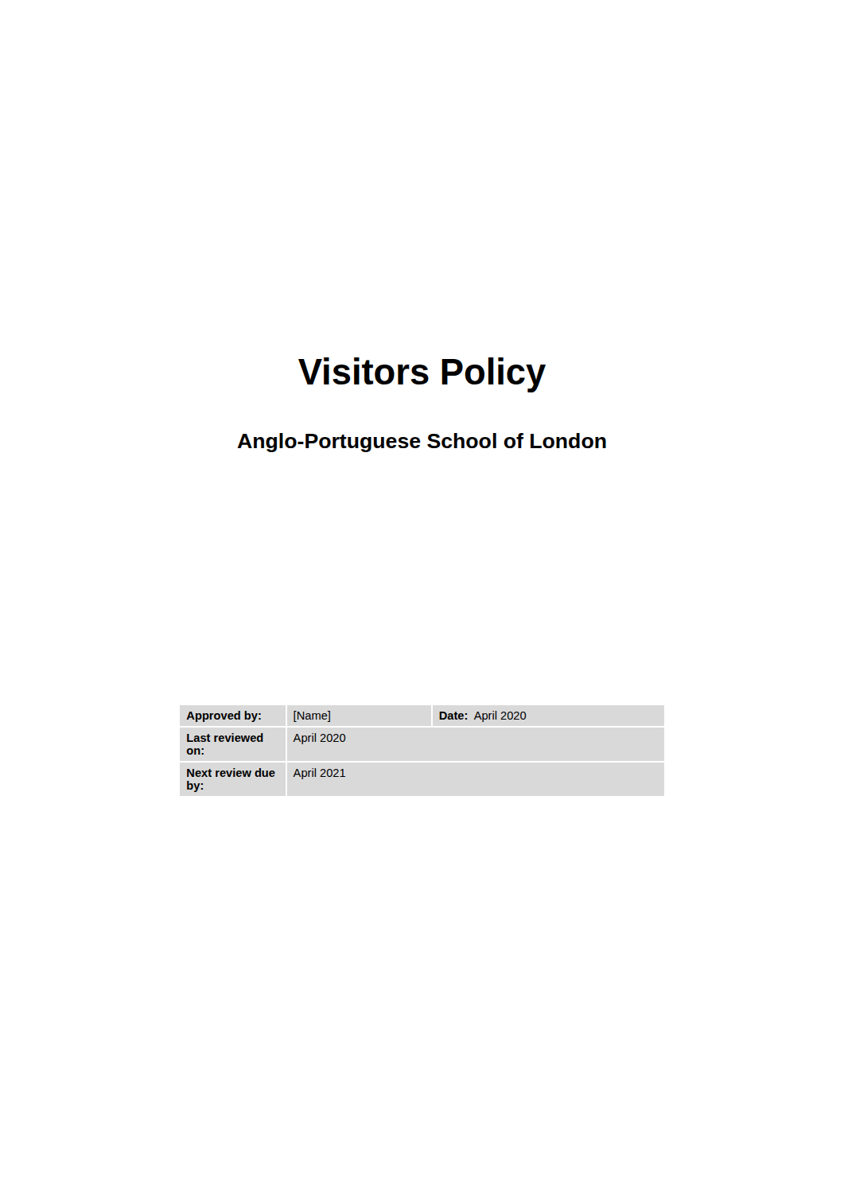Visitors Policy
Anglo-Portuguese School of London
| Approved by: | [Name] | Date: April 2020 |
| Last reviewed on: | April 2020 |
| Next review due by: | April 2021 |